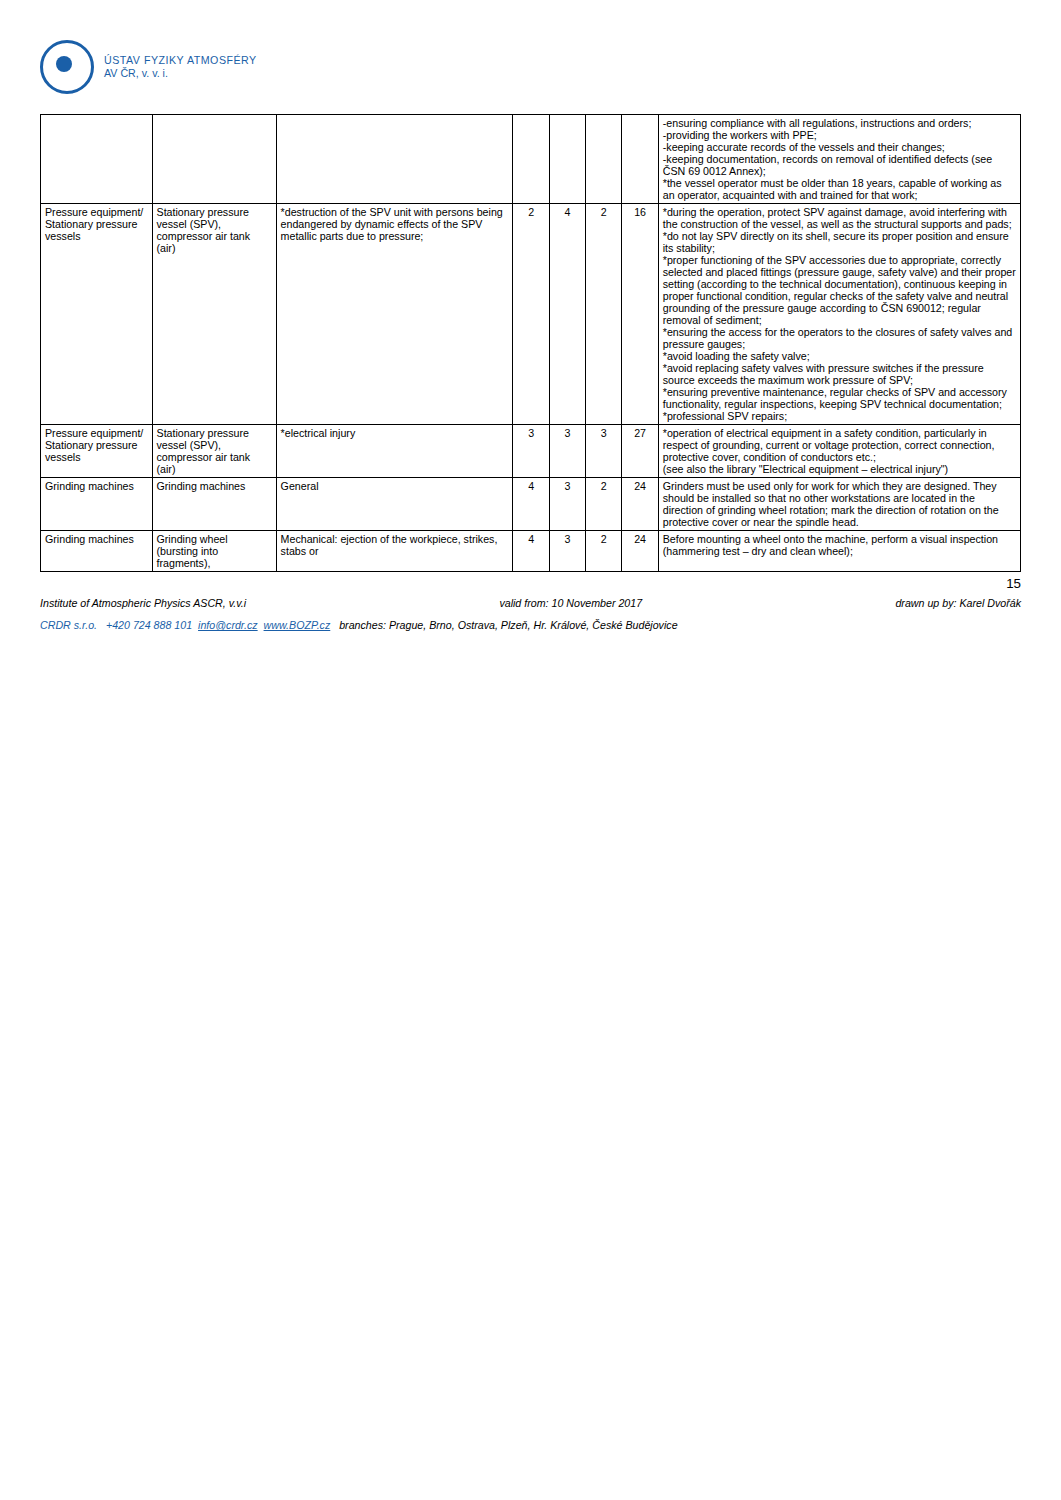ÚSTAV FYZIKY ATMOSFÉRY
AV ČR, v. v. i.
| | | | | | | | -ensuring compliance with all regulations, instructions and orders; -providing the workers with PPE; -keeping accurate records of the vessels and their changes; -keeping documentation, records on removal of identified defects (see ČSN 69 0012 Annex); *the vessel operator must be older than 18 years, capable of working as an operator, acquainted with and trained for that work; |
| Pressure equipment/ Stationary pressure vessels | Stationary pressure vessel (SPV), compressor air tank (air) | *destruction of the SPV unit with persons being endangered by dynamic effects of the SPV metallic parts due to pressure; | 2 | 4 | 2 | 16 | *during the operation, protect SPV against damage, avoid interfering with the construction of the vessel, as well as the structural supports and pads; *do not lay SPV directly on its shell, secure its proper position and ensure its stability; *proper functioning of the SPV accessories due to appropriate, correctly selected and placed fittings (pressure gauge, safety valve) and their proper setting (according to the technical documentation), continuous keeping in proper functional condition, regular checks of the safety valve and neutral grounding of the pressure gauge according to ČSN 690012; regular removal of sediment; *ensuring the access for the operators to the closures of safety valves and pressure gauges; *avoid loading the safety valve; *avoid replacing safety valves with pressure switches if the pressure source exceeds the maximum work pressure of SPV; *ensuring preventive maintenance, regular checks of SPV and accessory functionality, regular inspections, keeping SPV technical documentation; *professional SPV repairs; |
| Pressure equipment/ Stationary pressure vessels | Stationary pressure vessel (SPV), compressor air tank (air) | *electrical injury | 3 | 3 | 3 | 27 | *operation of electrical equipment in a safety condition, particularly in respect of grounding, current or voltage protection, correct connection, protective cover, condition of conductors etc.; (see also the library "Electrical equipment – electrical injury") |
| Grinding machines | Grinding machines | General | 4 | 3 | 2 | 24 | Grinders must be used only for work for which they are designed. They should be installed so that no other workstations are located in the direction of grinding wheel rotation; mark the direction of rotation on the protective cover or near the spindle head. |
| Grinding machines | Grinding wheel (bursting into fragments), | Mechanical: ejection of the workpiece, strikes, stabs or | 4 | 3 | 2 | 24 | Before mounting a wheel onto the machine, perform a visual inspection (hammering test – dry and clean wheel); |
15
Institute of Atmospheric Physics ASCR, v.v.i valid from: 10 November 2017 drawn up by: Karel Dvořák
CRDR s.r.o. +420 724 888 101 info@crdr.cz www.BOZP.cz branches: Prague, Brno, Ostrava, Plzeň, Hr. Králové, České Budějovice